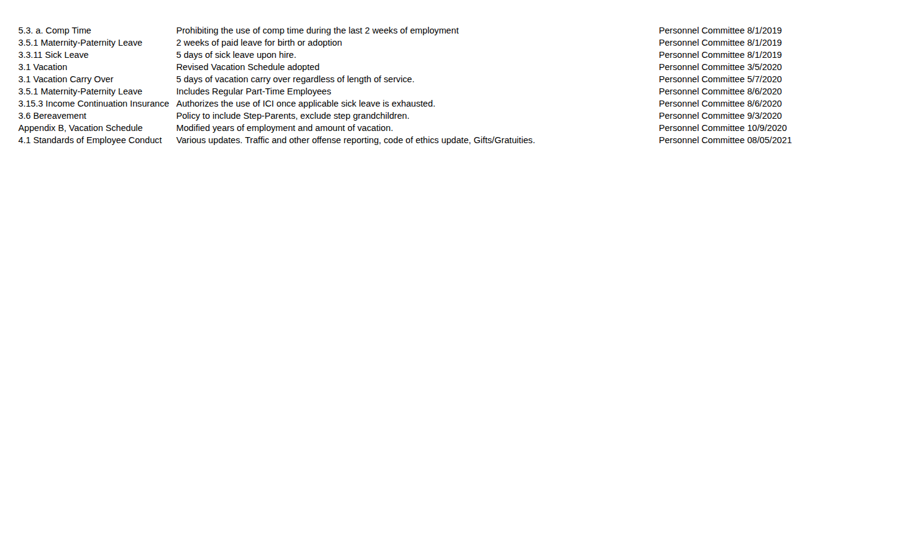| 5.3. a. Comp Time | Prohibiting the use of comp time during the last 2 weeks of employment | Personnel Committee 8/1/2019 |
| 3.5.1 Maternity-Paternity Leave | 2 weeks of paid leave for birth or adoption | Personnel Committee 8/1/2019 |
| 3.3.11 Sick Leave | 5 days of sick leave upon hire. | Personnel Committee 8/1/2019 |
| 3.1 Vacation | Revised Vacation Schedule adopted | Personnel Committee 3/5/2020 |
| 3.1 Vacation Carry Over | 5 days of vacation carry over regardless of length of service. | Personnel Committee 5/7/2020 |
| 3.5.1 Maternity-Paternity Leave | Includes Regular Part-Time Employees | Personnel Committee 8/6/2020 |
| 3.15.3 Income Continuation Insurance | Authorizes the use of ICI once applicable sick leave is exhausted. | Personnel Committee 8/6/2020 |
| 3.6 Bereavement | Policy to include Step-Parents, exclude step grandchildren. | Personnel Committee 9/3/2020 |
| Appendix B, Vacation Schedule | Modified years of employment and amount of vacation. | Personnel Committee 10/9/2020 |
| 4.1 Standards of Employee Conduct | Various updates. Traffic and other offense reporting, code of ethics update, Gifts/Gratuities. | Personnel Committee 08/05/2021 |